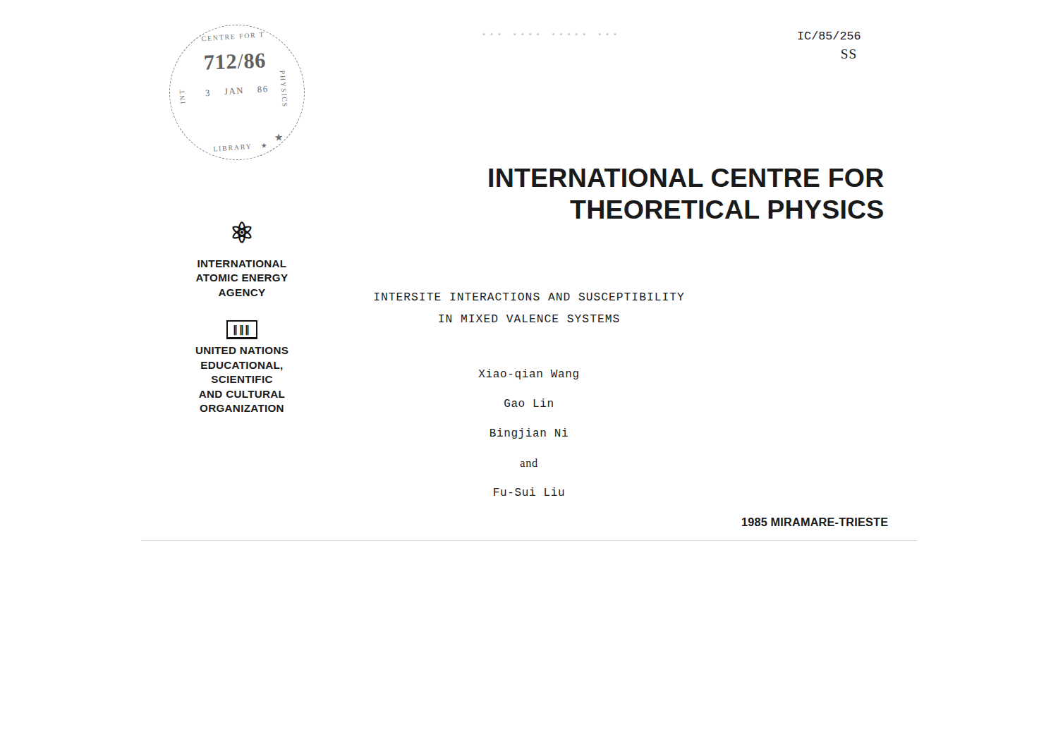CENTRE FOR T INT PHYSICS LIBRARY ★
712/86
3 JAN 86
★
••• •••• ••••• •••
IC/85/256 SS
INTERNATIONAL CENTRE FOR THEORETICAL PHYSICS
INTERSITE INTERACTIONS AND SUSCEPTIBILITY IN MIXED VALENCE SYSTEMS
Xiao-qian Wang
Gao Lin
Bingjian Ni
and
Fu-Sui Liu
⚛
INTERNATIONAL
ATOMIC ENERGY
AGENCY
∥∥∥
UNITED NATIONS
EDUCATIONAL,
SCIENTIFIC
AND CULTURAL
ORGANIZATION
1985 MIRAMARE-TRIESTE